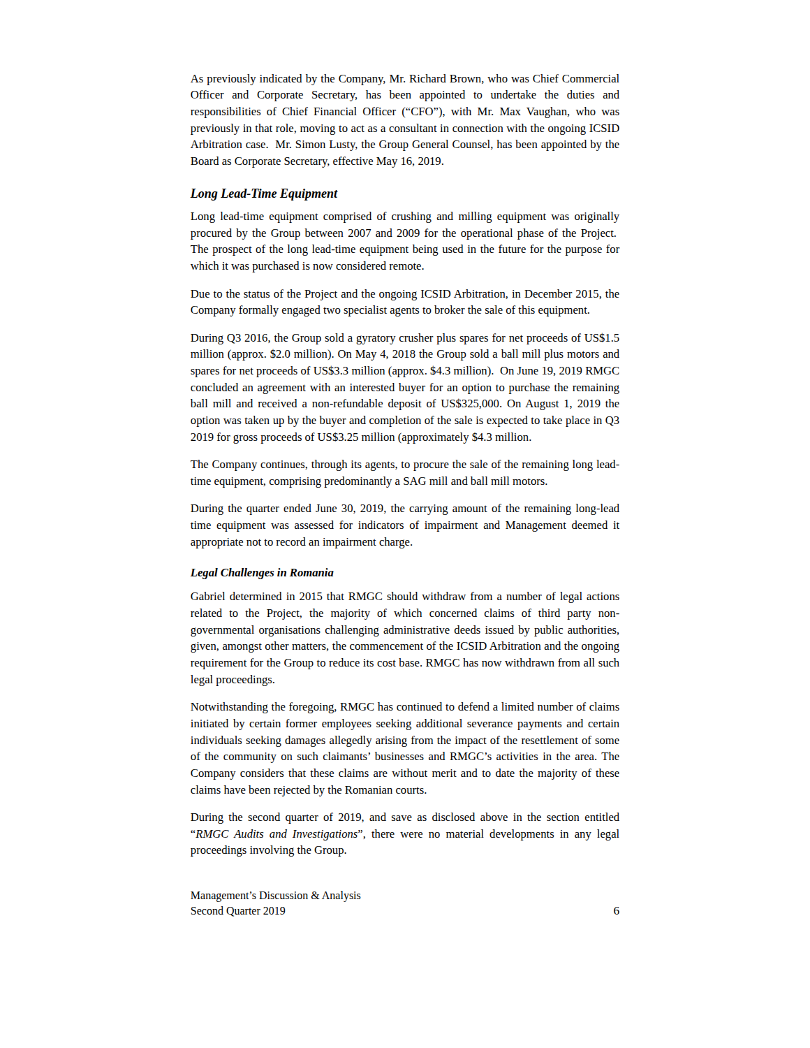As previously indicated by the Company, Mr. Richard Brown, who was Chief Commercial Officer and Corporate Secretary, has been appointed to undertake the duties and responsibilities of Chief Financial Officer (“CFO”), with Mr. Max Vaughan, who was previously in that role, moving to act as a consultant in connection with the ongoing ICSID Arbitration case. Mr. Simon Lusty, the Group General Counsel, has been appointed by the Board as Corporate Secretary, effective May 16, 2019.
Long Lead-Time Equipment
Long lead-time equipment comprised of crushing and milling equipment was originally procured by the Group between 2007 and 2009 for the operational phase of the Project. The prospect of the long lead-time equipment being used in the future for the purpose for which it was purchased is now considered remote.
Due to the status of the Project and the ongoing ICSID Arbitration, in December 2015, the Company formally engaged two specialist agents to broker the sale of this equipment.
During Q3 2016, the Group sold a gyratory crusher plus spares for net proceeds of US$1.5 million (approx. $2.0 million). On May 4, 2018 the Group sold a ball mill plus motors and spares for net proceeds of US$3.3 million (approx. $4.3 million). On June 19, 2019 RMGC concluded an agreement with an interested buyer for an option to purchase the remaining ball mill and received a non-refundable deposit of US$325,000. On August 1, 2019 the option was taken up by the buyer and completion of the sale is expected to take place in Q3 2019 for gross proceeds of US$3.25 million (approximately $4.3 million.
The Company continues, through its agents, to procure the sale of the remaining long lead-time equipment, comprising predominantly a SAG mill and ball mill motors.
During the quarter ended June 30, 2019, the carrying amount of the remaining long-lead time equipment was assessed for indicators of impairment and Management deemed it appropriate not to record an impairment charge.
Legal Challenges in Romania
Gabriel determined in 2015 that RMGC should withdraw from a number of legal actions related to the Project, the majority of which concerned claims of third party non-governmental organisations challenging administrative deeds issued by public authorities, given, amongst other matters, the commencement of the ICSID Arbitration and the ongoing requirement for the Group to reduce its cost base. RMGC has now withdrawn from all such legal proceedings.
Notwithstanding the foregoing, RMGC has continued to defend a limited number of claims initiated by certain former employees seeking additional severance payments and certain individuals seeking damages allegedly arising from the impact of the resettlement of some of the community on such claimants’ businesses and RMGC’s activities in the area. The Company considers that these claims are without merit and to date the majority of these claims have been rejected by the Romanian courts.
During the second quarter of 2019, and save as disclosed above in the section entitled “RMGC Audits and Investigations”, there were no material developments in any legal proceedings involving the Group.
Management’s Discussion & Analysis
Second Quarter 2019 6